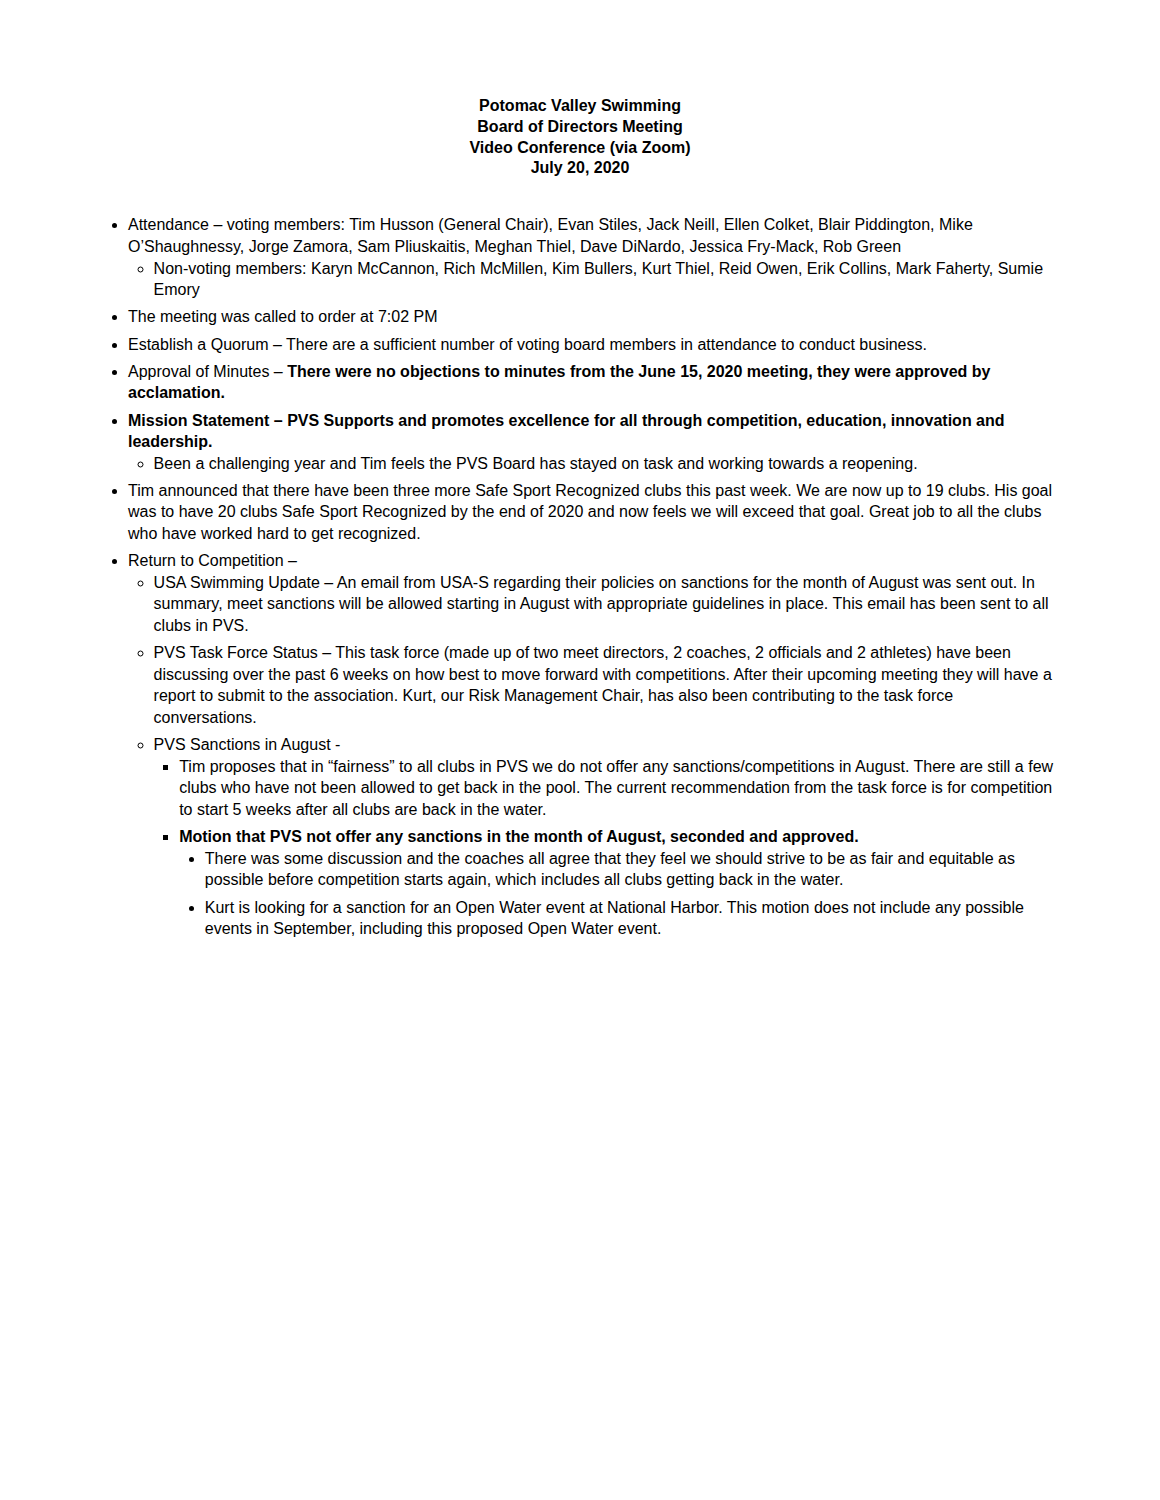Potomac Valley Swimming
Board of Directors Meeting
Video Conference (via Zoom)
July 20, 2020
Attendance – voting members: Tim Husson (General Chair), Evan Stiles, Jack Neill, Ellen Colket, Blair Piddington, Mike O’Shaughnessy, Jorge Zamora, Sam Pliuskaitis, Meghan Thiel, Dave DiNardo, Jessica Fry-Mack, Rob Green
Non-voting members: Karyn McCannon, Rich McMillen, Kim Bullers, Kurt Thiel, Reid Owen, Erik Collins, Mark Faherty, Sumie Emory
The meeting was called to order at 7:02 PM
Establish a Quorum – There are a sufficient number of voting board members in attendance to conduct business.
Approval of Minutes – There were no objections to minutes from the June 15, 2020 meeting, they were approved by acclamation.
Mission Statement – PVS Supports and promotes excellence for all through competition, education, innovation and leadership.
Been a challenging year and Tim feels the PVS Board has stayed on task and working towards a reopening.
Tim announced that there have been three more Safe Sport Recognized clubs this past week. We are now up to 19 clubs. His goal was to have 20 clubs Safe Sport Recognized by the end of 2020 and now feels we will exceed that goal. Great job to all the clubs who have worked hard to get recognized.
Return to Competition –
USA Swimming Update – An email from USA-S regarding their policies on sanctions for the month of August was sent out. In summary, meet sanctions will be allowed starting in August with appropriate guidelines in place. This email has been sent to all clubs in PVS.
PVS Task Force Status – This task force (made up of two meet directors, 2 coaches, 2 officials and 2 athletes) have been discussing over the past 6 weeks on how best to move forward with competitions. After their upcoming meeting they will have a report to submit to the association. Kurt, our Risk Management Chair, has also been contributing to the task force conversations.
PVS Sanctions in August -
Tim proposes that in “fairness” to all clubs in PVS we do not offer any sanctions/competitions in August. There are still a few clubs who have not been allowed to get back in the pool. The current recommendation from the task force is for competition to start 5 weeks after all clubs are back in the water.
Motion that PVS not offer any sanctions in the month of August, seconded and approved.
There was some discussion and the coaches all agree that they feel we should strive to be as fair and equitable as possible before competition starts again, which includes all clubs getting back in the water.
Kurt is looking for a sanction for an Open Water event at National Harbor. This motion does not include any possible events in September, including this proposed Open Water event.